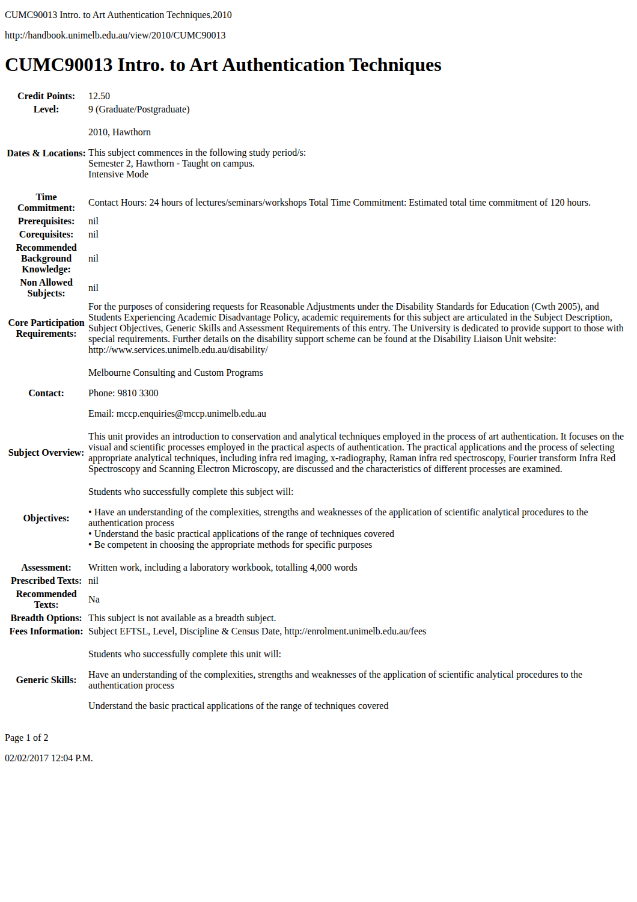CUMC90013 Intro. to Art Authentication Techniques,2010
http://handbook.unimelb.edu.au/view/2010/CUMC90013
CUMC90013 Intro. to Art Authentication Techniques
| Credit Points: | 12.50 |
| Level: | 9 (Graduate/Postgraduate) |
| Dates & Locations: | 2010, Hawthorn This subject commences in the following study period/s: Semester 2, Hawthorn - Taught on campus. Intensive Mode |
| Time Commitment: | Contact Hours: 24 hours of lectures/seminars/workshops Total Time Commitment: Estimated total time commitment of 120 hours. |
| Prerequisites: | nil |
| Corequisites: | nil |
| Recommended Background Knowledge: | nil |
| Non Allowed Subjects: | nil |
| Core Participation Requirements: | For the purposes of considering requests for Reasonable Adjustments under the Disability Standards for Education (Cwth 2005), and Students Experiencing Academic Disadvantage Policy, academic requirements for this subject are articulated in the Subject Description, Subject Objectives, Generic Skills and Assessment Requirements of this entry. The University is dedicated to provide support to those with special requirements. Further details on the disability support scheme can be found at the Disability Liaison Unit website: http://www.services.unimelb.edu.au/disability/ |
| Contact: | Melbourne Consulting and Custom Programs Phone: 9810 3300 Email: mccp.enquiries@mccp.unimelb.edu.au |
| Subject Overview: | This unit provides an introduction to conservation and analytical techniques employed in the process of art authentication. It focuses on the visual and scientific processes employed in the practical aspects of authentication. The practical applications and the process of selecting appropriate analytical techniques, including infra red imaging, x-radiography, Raman infra red spectroscopy, Fourier transform Infra Red Spectroscopy and Scanning Electron Microscopy, are discussed and the characteristics of different processes are examined. |
| Objectives: | Students who successfully complete this subject will: • Have an understanding of the complexities, strengths and weaknesses of the application of scientific analytical procedures to the authentication process • Understand the basic practical applications of the range of techniques covered • Be competent in choosing the appropriate methods for specific purposes |
| Assessment: | Written work, including a laboratory workbook, totalling 4,000 words |
| Prescribed Texts: | nil |
| Recommended Texts: | Na |
| Breadth Options: | This subject is not available as a breadth subject. |
| Fees Information: | Subject EFTSL, Level, Discipline & Census Date, http://enrolment.unimelb.edu.au/fees |
| Generic Skills: | Students who successfully complete this unit will: Have an understanding of the complexities, strengths and weaknesses of the application of scientific analytical procedures to the authentication process Understand the basic practical applications of the range of techniques covered |
Page 1 of 2
02/02/2017 12:04 P.M.